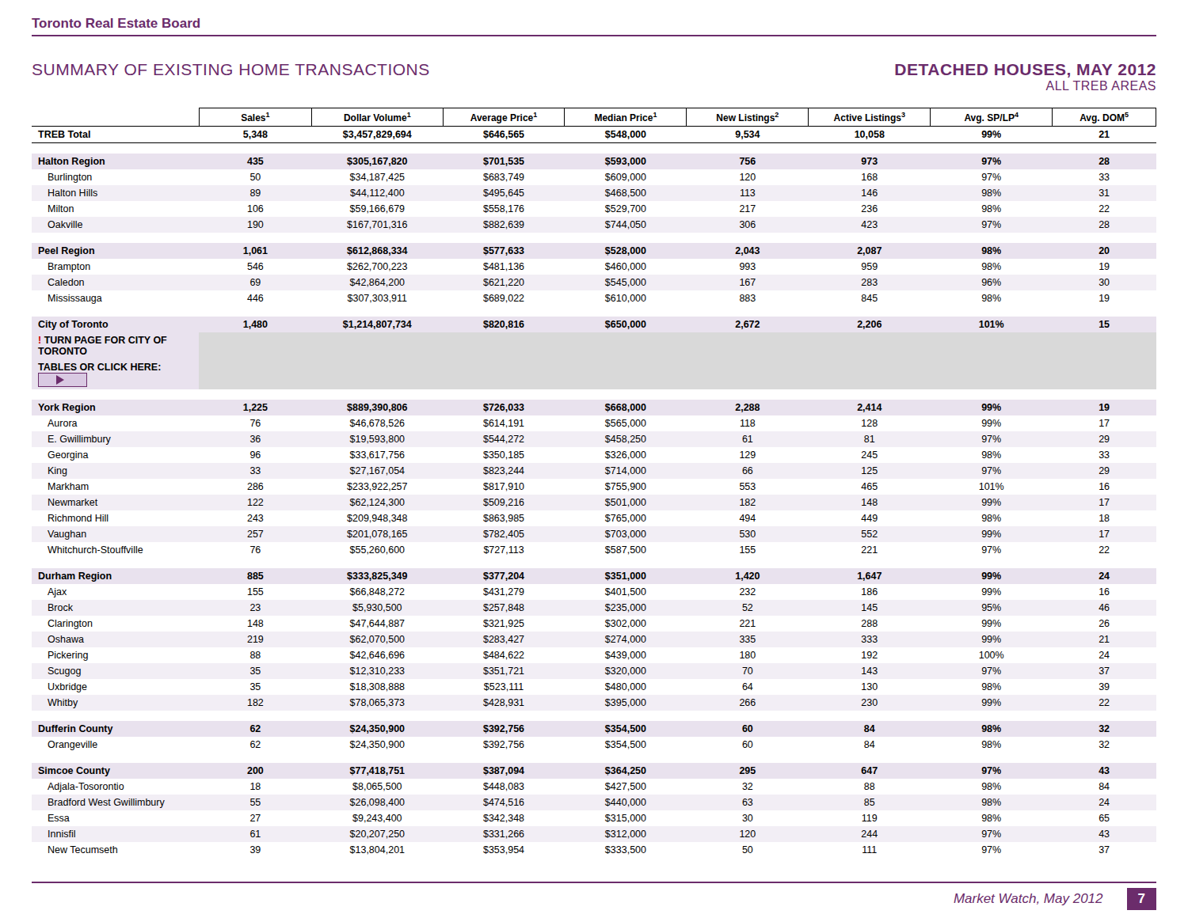Toronto Real Estate Board
SUMMARY OF EXISTING HOME TRANSACTIONS
DETACHED HOUSES, MAY 2012
ALL TREB AREAS
| | Sales 1 | Dollar Volume 1 | Average Price 1 | Median Price 1 | New Listings 2 | Active Listings 3 | Avg. SP/LP 4 | Avg. DOM 5 |
| --- | --- | --- | --- | --- | --- | --- | --- | --- |
| TREB Total | 5,348 | $3,457,829,694 | $646,565 | $548,000 | 9,534 | 10,058 | 99% | 21 |
| Halton Region | 435 | $305,167,820 | $701,535 | $593,000 | 756 | 973 | 97% | 28 |
| Burlington | 50 | $34,187,425 | $683,749 | $609,000 | 120 | 168 | 97% | 33 |
| Halton Hills | 89 | $44,112,400 | $495,645 | $468,500 | 113 | 146 | 98% | 31 |
| Milton | 106 | $59,166,679 | $558,176 | $529,700 | 217 | 236 | 98% | 22 |
| Oakville | 190 | $167,701,316 | $882,639 | $744,050 | 306 | 423 | 97% | 28 |
| Peel Region | 1,061 | $612,868,334 | $577,633 | $528,000 | 2,043 | 2,087 | 98% | 20 |
| Brampton | 546 | $262,700,223 | $481,136 | $460,000 | 993 | 959 | 98% | 19 |
| Caledon | 69 | $42,864,200 | $621,220 | $545,000 | 167 | 283 | 96% | 30 |
| Mississauga | 446 | $307,303,911 | $689,022 | $610,000 | 883 | 845 | 98% | 19 |
| City of Toronto | 1,480 | $1,214,807,734 | $820,816 | $650,000 | 2,672 | 2,206 | 101% | 15 |
| ! TURN PAGE FOR CITY OF TORONTO | | | | | | | | |
| TABLES OR CLICK HERE: | | | | | | | | |
| York Region | 1,225 | $889,390,806 | $726,033 | $668,000 | 2,288 | 2,414 | 99% | 19 |
| Aurora | 76 | $46,678,526 | $614,191 | $565,000 | 118 | 128 | 99% | 17 |
| E. Gwillimbury | 36 | $19,593,800 | $544,272 | $458,250 | 61 | 81 | 97% | 29 |
| Georgina | 96 | $33,617,756 | $350,185 | $326,000 | 129 | 245 | 98% | 33 |
| King | 33 | $27,167,054 | $823,244 | $714,000 | 66 | 125 | 97% | 29 |
| Markham | 286 | $233,922,257 | $817,910 | $755,900 | 553 | 465 | 101% | 16 |
| Newmarket | 122 | $62,124,300 | $509,216 | $501,000 | 182 | 148 | 99% | 17 |
| Richmond Hill | 243 | $209,948,348 | $863,985 | $765,000 | 494 | 449 | 98% | 18 |
| Vaughan | 257 | $201,078,165 | $782,405 | $703,000 | 530 | 552 | 99% | 17 |
| Whitchurch-Stouffville | 76 | $55,260,600 | $727,113 | $587,500 | 155 | 221 | 97% | 22 |
| Durham Region | 885 | $333,825,349 | $377,204 | $351,000 | 1,420 | 1,647 | 99% | 24 |
| Ajax | 155 | $66,848,272 | $431,279 | $401,500 | 232 | 186 | 99% | 16 |
| Brock | 23 | $5,930,500 | $257,848 | $235,000 | 52 | 145 | 95% | 46 |
| Clarington | 148 | $47,644,887 | $321,925 | $302,000 | 221 | 288 | 99% | 26 |
| Oshawa | 219 | $62,070,500 | $283,427 | $274,000 | 335 | 333 | 99% | 21 |
| Pickering | 88 | $42,646,696 | $484,622 | $439,000 | 180 | 192 | 100% | 24 |
| Scugog | 35 | $12,310,233 | $351,721 | $320,000 | 70 | 143 | 97% | 37 |
| Uxbridge | 35 | $18,308,888 | $523,111 | $480,000 | 64 | 130 | 98% | 39 |
| Whitby | 182 | $78,065,373 | $428,931 | $395,000 | 266 | 230 | 99% | 22 |
| Dufferin County | 62 | $24,350,900 | $392,756 | $354,500 | 60 | 84 | 98% | 32 |
| Orangeville | 62 | $24,350,900 | $392,756 | $354,500 | 60 | 84 | 98% | 32 |
| Simcoe County | 200 | $77,418,751 | $387,094 | $364,250 | 295 | 647 | 97% | 43 |
| Adjala-Tosorontio | 18 | $8,065,500 | $448,083 | $427,500 | 32 | 88 | 98% | 84 |
| Bradford West Gwillimbury | 55 | $26,098,400 | $474,516 | $440,000 | 63 | 85 | 98% | 24 |
| Essa | 27 | $9,243,400 | $342,348 | $315,000 | 30 | 119 | 98% | 65 |
| Innisfil | 61 | $20,207,250 | $331,266 | $312,000 | 120 | 244 | 97% | 43 |
| New Tecumseth | 39 | $13,804,201 | $353,954 | $333,500 | 50 | 111 | 97% | 37 |
Market Watch, May 2012
7